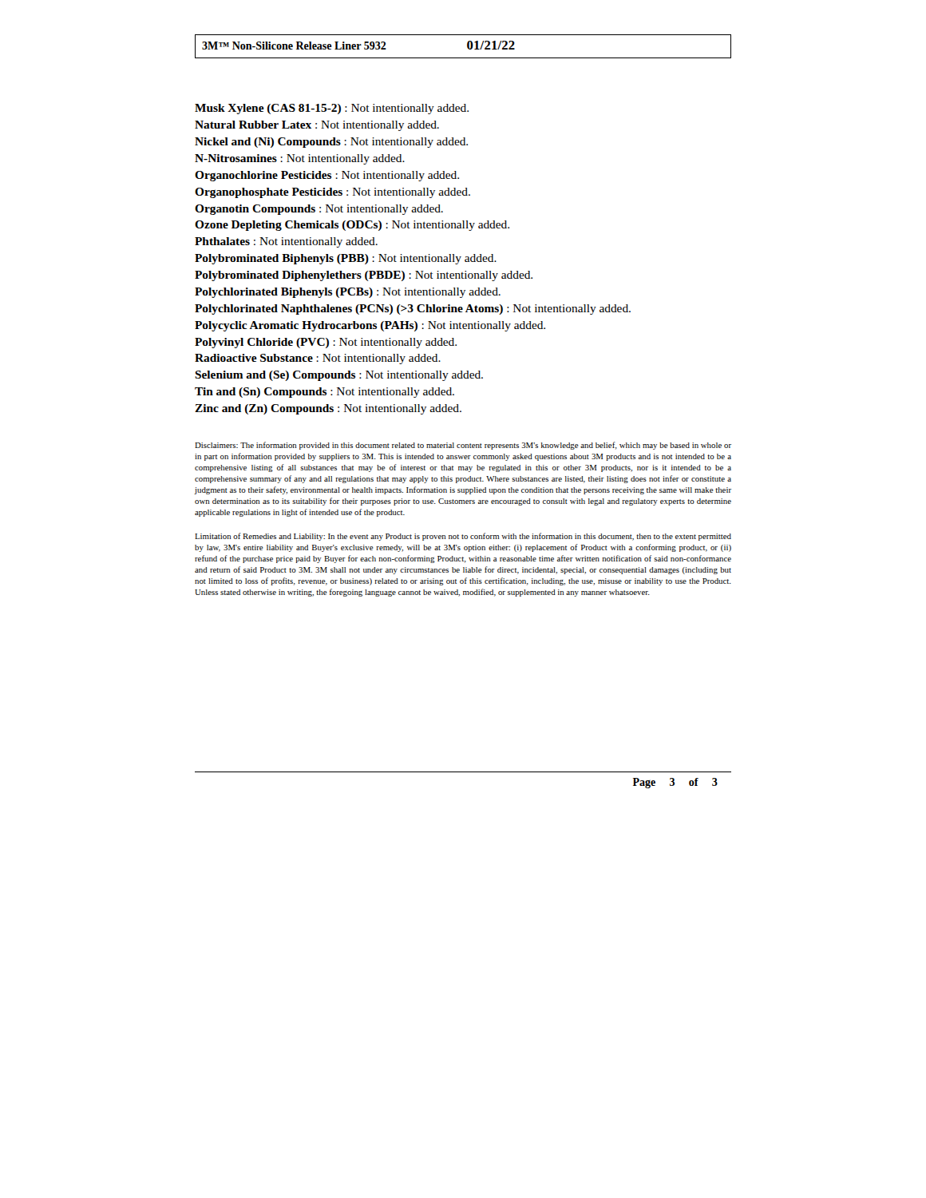3M™ Non-Silicone Release Liner 593201/21/22
Musk Xylene (CAS 81-15-2) : Not intentionally added.
Natural Rubber Latex : Not intentionally added.
Nickel and (Ni) Compounds : Not intentionally added.
N-Nitrosamines : Not intentionally added.
Organochlorine Pesticides : Not intentionally added.
Organophosphate Pesticides : Not intentionally added.
Organotin Compounds : Not intentionally added.
Ozone Depleting Chemicals (ODCs) : Not intentionally added.
Phthalates : Not intentionally added.
Polybrominated Biphenyls (PBB) : Not intentionally added.
Polybrominated Diphenylethers (PBDE) : Not intentionally added.
Polychlorinated Biphenyls (PCBs) : Not intentionally added.
Polychlorinated Naphthalenes (PCNs) (>3 Chlorine Atoms) : Not intentionally added.
Polycyclic Aromatic Hydrocarbons (PAHs) : Not intentionally added.
Polyvinyl Chloride (PVC) : Not intentionally added.
Radioactive Substance : Not intentionally added.
Selenium and (Se) Compounds : Not intentionally added.
Tin and (Sn) Compounds : Not intentionally added.
Zinc and (Zn) Compounds : Not intentionally added.
Disclaimers: The information provided in this document related to material content represents 3M's knowledge and belief, which may be based in whole or in part on information provided by suppliers to 3M. This is intended to answer commonly asked questions about 3M products and is not intended to be a comprehensive listing of all substances that may be of interest or that may be regulated in this or other 3M products, nor is it intended to be a comprehensive summary of any and all regulations that may apply to this product. Where substances are listed, their listing does not infer or constitute a judgment as to their safety, environmental or health impacts. Information is supplied upon the condition that the persons receiving the same will make their own determination as to its suitability for their purposes prior to use. Customers are encouraged to consult with legal and regulatory experts to determine applicable regulations in light of intended use of the product.
Limitation of Remedies and Liability: In the event any Product is proven not to conform with the information in this document, then to the extent permitted by law, 3M's entire liability and Buyer's exclusive remedy, will be at 3M's option either: (i) replacement of Product with a conforming product, or (ii) refund of the purchase price paid by Buyer for each non-conforming Product, within a reasonable time after written notification of said non-conformance and return of said Product to 3M. 3M shall not under any circumstances be liable for direct, incidental, special, or consequential damages (including but not limited to loss of profits, revenue, or business) related to or arising out of this certification, including, the use, misuse or inability to use the Product. Unless stated otherwise in writing, the foregoing language cannot be waived, modified, or supplemented in any manner whatsoever.
Page3of3